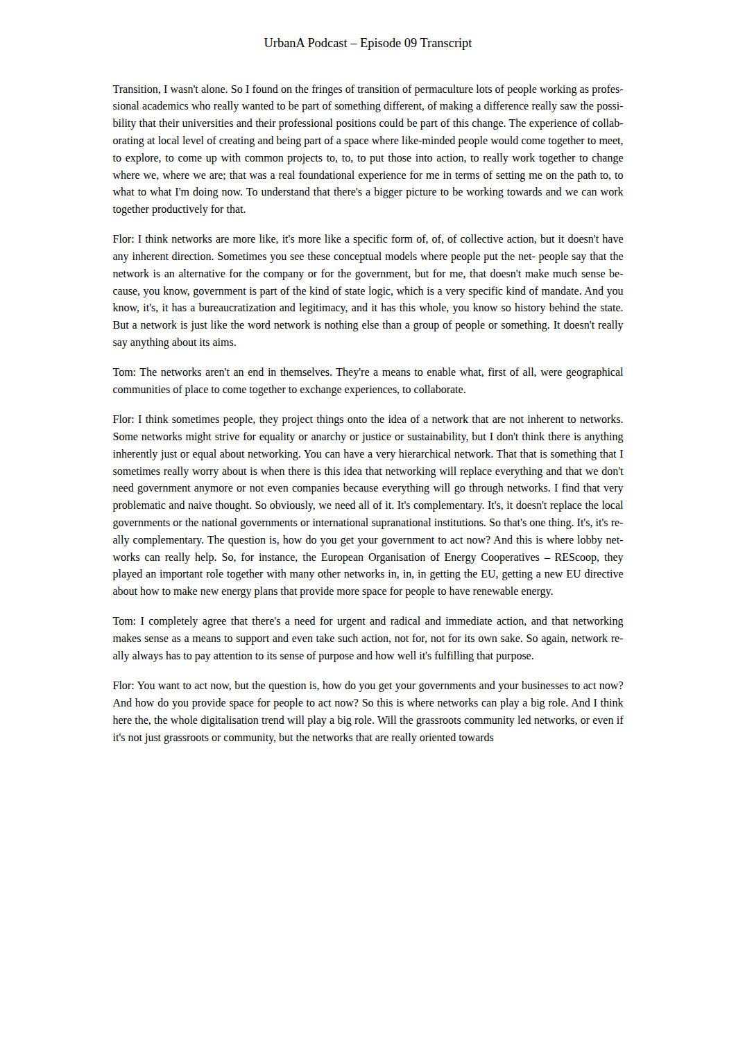UrbanA Podcast – Episode 09 Transcript
Transition, I wasn't alone. So I found on the fringes of transition of permaculture lots of people working as professional academics who really wanted to be part of something different, of making a difference really saw the possibility that their universities and their professional positions could be part of this change. The experience of collaborating at local level of creating and being part of a space where like-minded people would come together to meet, to explore, to come up with common projects to, to, to put those into action, to really work together to change where we, where we are; that was a real foundational experience for me in terms of setting me on the path to, to what to what I'm doing now. To understand that there's a bigger picture to be working towards and we can work together productively for that.
Flor: I think networks are more like, it's more like a specific form of, of, of collective action, but it doesn't have any inherent direction. Sometimes you see these conceptual models where people put the net- people say that the network is an alternative for the company or for the government, but for me, that doesn't make much sense because, you know, government is part of the kind of state logic, which is a very specific kind of mandate. And you know, it's, it has a bureaucratization and legitimacy, and it has this whole, you know so history behind the state. But a network is just like the word network is nothing else than a group of people or something. It doesn't really say anything about its aims.
Tom: The networks aren't an end in themselves. They're a means to enable what, first of all, were geographical communities of place to come together to exchange experiences, to collaborate.
Flor: I think sometimes people, they project things onto the idea of a network that are not inherent to networks. Some networks might strive for equality or anarchy or justice or sustainability, but I don't think there is anything inherently just or equal about networking. You can have a very hierarchical network. That that is something that I sometimes really worry about is when there is this idea that networking will replace everything and that we don't need government anymore or not even companies because everything will go through networks. I find that very problematic and naive thought. So obviously, we need all of it. It's complementary. It's, it doesn't replace the local governments or the national governments or international supranational institutions. So that's one thing. It's, it's really complementary. The question is, how do you get your government to act now? And this is where lobby networks can really help. So, for instance, the European Organisation of Energy Cooperatives – REScoop, they played an important role together with many other networks in, in, in getting the EU, getting a new EU directive about how to make new energy plans that provide more space for people to have renewable energy.
Tom: I completely agree that there's a need for urgent and radical and immediate action, and that networking makes sense as a means to support and even take such action, not for, not for its own sake. So again, network really always has to pay attention to its sense of purpose and how well it's fulfilling that purpose.
Flor: You want to act now, but the question is, how do you get your governments and your businesses to act now? And how do you provide space for people to act now? So this is where networks can play a big role. And I think here the, the whole digitalisation trend will play a big role. Will the grassroots community led networks, or even if it's not just grassroots or community, but the networks that are really oriented towards